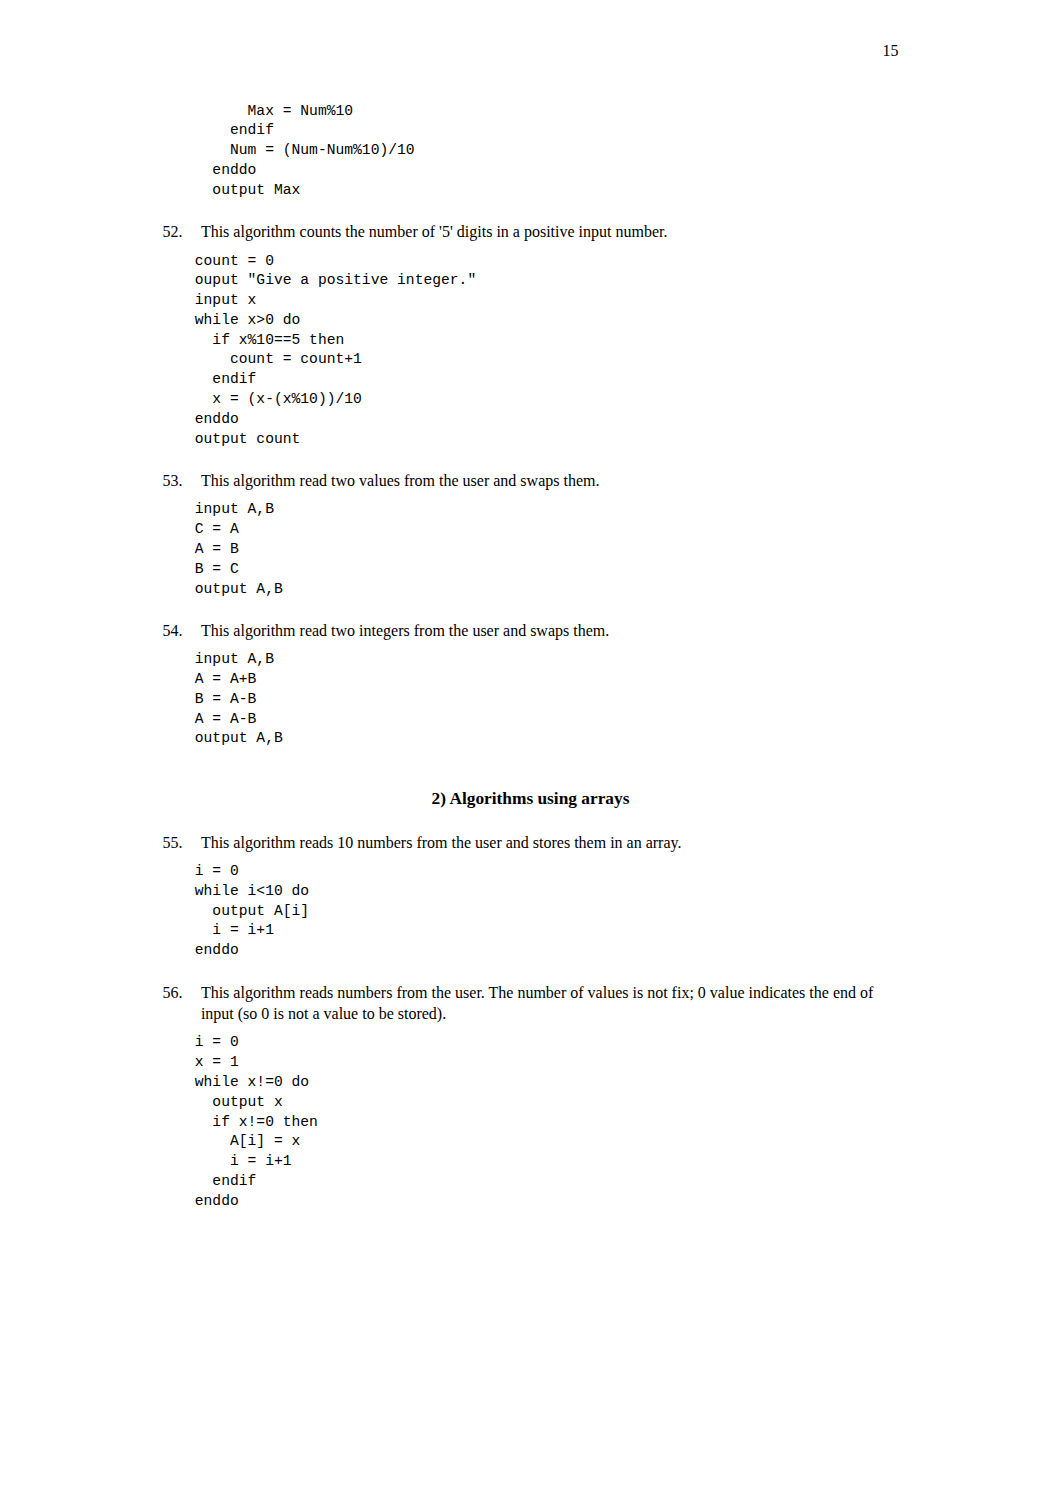15
      Max = Num%10
    endif
    Num = (Num-Num%10)/10
  enddo
  output Max
52.
This algorithm counts the number of '5' digits in a positive input number.
count = 0
ouput "Give a positive integer."
input x
while x>0 do
  if x%10==5 then
    count = count+1
  endif
  x = (x-(x%10))/10
enddo
output count
53.
This algorithm read two values from the user and swaps them.
input A,B
C = A
A = B
B = C
output A,B
54.
This algorithm read two integers from the user and swaps them.
input A,B
A = A+B
B = A-B
A = A-B
output A,B
2) Algorithms using arrays
55.
This algorithm reads 10 numbers from the user and stores them in an array.
i = 0
while i<10 do
  output A[i]
  i = i+1
enddo
56.
This algorithm reads numbers from the user. The number of values is not fix; 0 value indicates the end of input (so 0 is not a value to be stored).
i = 0
x = 1
while x!=0 do
  output x
  if x!=0 then
    A[i] = x
    i = i+1
  endif
enddo